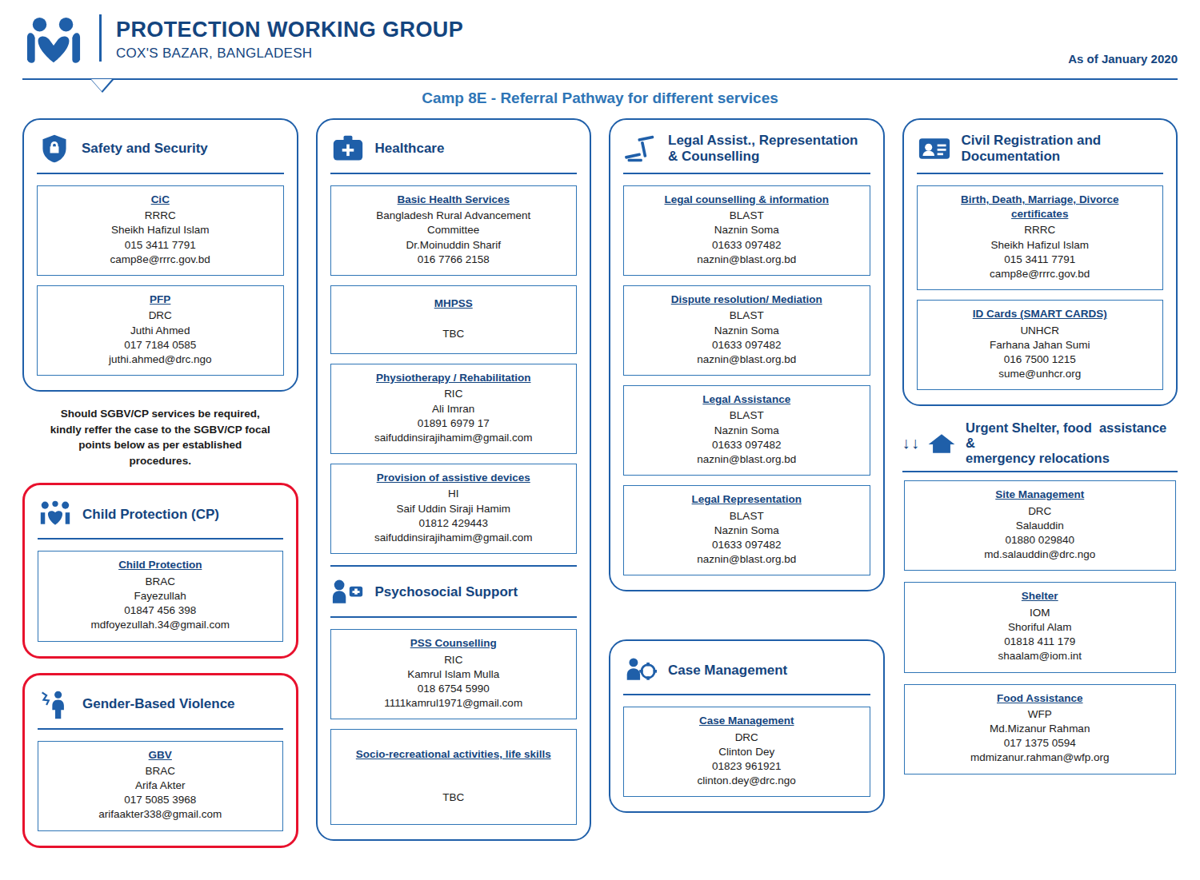PROTECTION WORKING GROUP
COX'S BAZAR, BANGLADESH
As of January 2020
Camp 8E - Referral Pathway for different services
Safety and Security
CiC RRRC Sheikh Hafizul Islam 015 3411 7791 camp8e@rrrc.gov.bd
PFP DRC Juthi Ahmed 017 7184 0585 juthi.ahmed@drc.ngo
Should SGBV/CP services be required,
kindly reffer the case to the SGBV/CP focal
points below as per established
procedures.
Child Protection (CP)
Child Protection BRAC Fayezullah 01847 456 398 mdfoyezullah.34@gmail.com
Gender-Based Violence
GBV BRAC Arifa Akter 017 5085 3968 arifaakter338@gmail.com
Healthcare
Basic Health Services Bangladesh Rural Advancement Committee Dr.Moinuddin Sharif 016 7766 2158
MHPSS TBC
Physiotherapy / Rehabilitation RIC Ali Imran 01891 6979 17 saifuddinsirajihamim@gmail.com
Provision of assistive devices HI Saif Uddin Siraji Hamim 01812 429443 saifuddinsirajihamim@gmail.com
Psychosocial Support
PSS Counselling RIC Kamrul Islam Mulla 018 6754 5990 1111kamrul1971@gmail.com
Socio-recreational activities, life skills TBC
Legal Assist., Representation
& Counselling
Legal counselling & information BLAST Naznin Soma 01633 097482 naznin@blast.org.bd
Dispute resolution/ Mediation BLAST Naznin Soma 01633 097482 naznin@blast.org.bd
Legal Assistance BLAST Naznin Soma 01633 097482 naznin@blast.org.bd
Legal Representation BLAST Naznin Soma 01633 097482 naznin@blast.org.bd
Case Management
Case Management DRC Clinton Dey 01823 961921 clinton.dey@drc.ngo
Civil Registration and
Documentation
Birth, Death, Marriage, Divorce certificates RRRC Sheikh Hafizul Islam 015 3411 7791 camp8e@rrrc.gov.bd
ID Cards (SMART CARDS) UNHCR Farhana Jahan Sumi 016 7500 1215 sume@unhcr.org
↓ ↓
Urgent Shelter, food assistance &
emergency relocations
Site Management DRC Salauddin 01880 029840 md.salauddin@drc.ngo
Shelter IOM Shoriful Alam 01818 411 179 shaalam@iom.int
Food Assistance WFP Md.Mizanur Rahman 017 1375 0594 mdmizanur.rahman@wfp.org